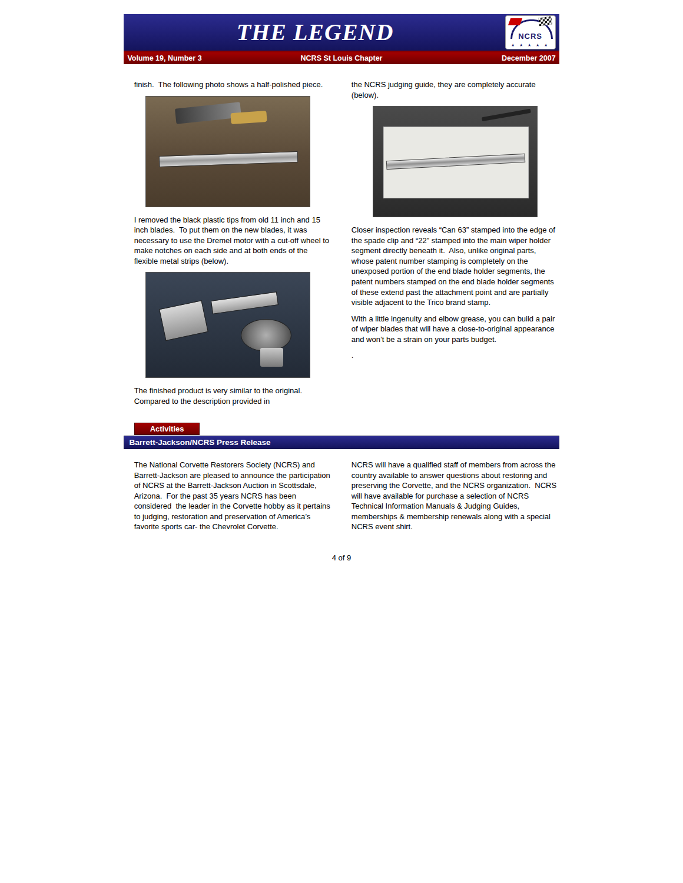THE LEGEND
NCRS
★ ★ ★ ★ ★
Volume 19, Number 3
NCRS St Louis Chapter
December 2007
finish. The following photo shows a half-polished piece.
I removed the black plastic tips from old 11 inch and 15 inch blades. To put them on the new blades, it was necessary to use the Dremel motor with a cut-off wheel to make notches on each side and at both ends of the flexible metal strips (below).
The finished product is very similar to the original. Compared to the description provided in
the NCRS judging guide, they are completely accurate (below).
Closer inspection reveals “Can 63” stamped into the edge of the spade clip and “22” stamped into the main wiper holder segment directly beneath it. Also, unlike original parts, whose patent number stamping is completely on the unexposed portion of the end blade holder segments, the patent numbers stamped on the end blade holder segments of these extend past the attachment point and are partially visible adjacent to the Trico brand stamp.
With a little ingenuity and elbow grease, you can build a pair of wiper blades that will have a close-to-original appearance and won’t be a strain on your parts budget.
.
Activities
Barrett-Jackson/NCRS Press Release
The National Corvette Restorers Society (NCRS) and Barrett-Jackson are pleased to announce the participation of NCRS at the Barrett-Jackson Auction in Scottsdale, Arizona. For the past 35 years NCRS has been considered the leader in the Corvette hobby as it pertains to judging, restoration and preservation of America’s favorite sports car- the Chevrolet Corvette.
NCRS will have a qualified staff of members from across the country available to answer questions about restoring and preserving the Corvette, and the NCRS organization. NCRS will have available for purchase a selection of NCRS Technical Information Manuals & Judging Guides, memberships & membership renewals along with a special NCRS event shirt.
4 of 9